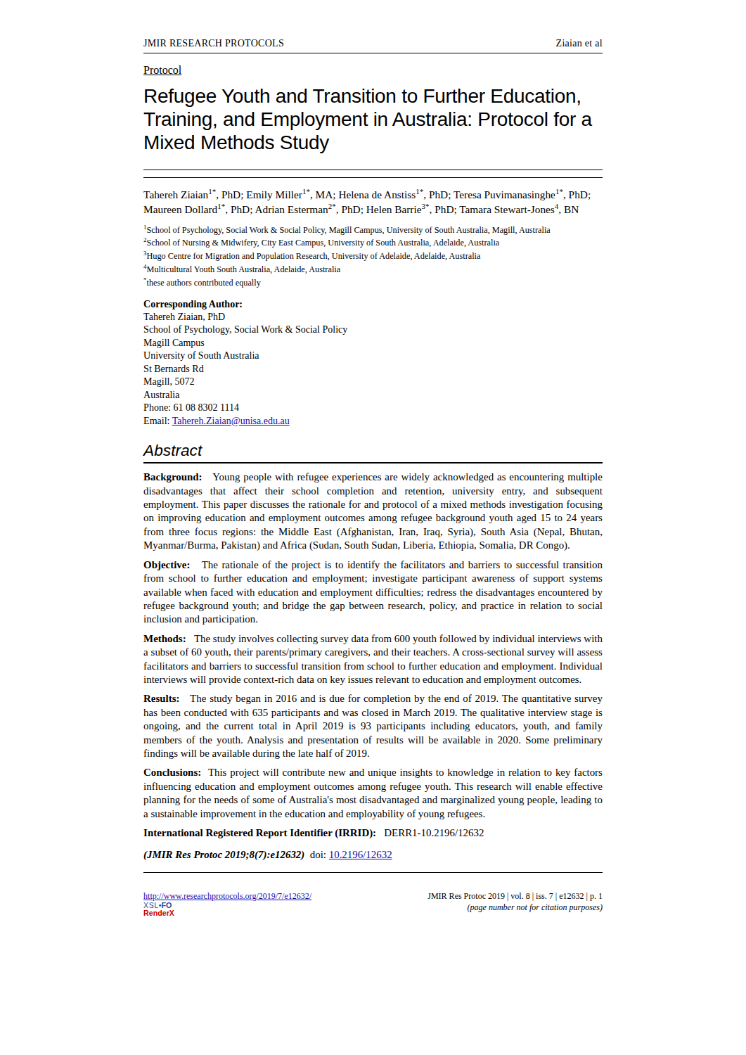JMIR RESEARCH PROTOCOLS
Ziaian et al
Protocol
Refugee Youth and Transition to Further Education, Training, and Employment in Australia: Protocol for a Mixed Methods Study
Tahereh Ziaian1*, PhD; Emily Miller1*, MA; Helena de Anstiss1*, PhD; Teresa Puvimanasinghe1*, PhD; Maureen Dollard1*, PhD; Adrian Esterman2*, PhD; Helen Barrie3*, PhD; Tamara Stewart-Jones4, BN
1School of Psychology, Social Work & Social Policy, Magill Campus, University of South Australia, Magill, Australia
2School of Nursing & Midwifery, City East Campus, University of South Australia, Adelaide, Australia
3Hugo Centre for Migration and Population Research, University of Adelaide, Adelaide, Australia
4Multicultural Youth South Australia, Adelaide, Australia
*these authors contributed equally
Corresponding Author:
Tahereh Ziaian, PhD
School of Psychology, Social Work & Social Policy
Magill Campus
University of South Australia
St Bernards Rd
Magill, 5072
Australia
Phone: 61 08 8302 1114
Email: Tahereh.Ziaian@unisa.edu.au
Abstract
Background: Young people with refugee experiences are widely acknowledged as encountering multiple disadvantages that affect their school completion and retention, university entry, and subsequent employment. This paper discusses the rationale for and protocol of a mixed methods investigation focusing on improving education and employment outcomes among refugee background youth aged 15 to 24 years from three focus regions: the Middle East (Afghanistan, Iran, Iraq, Syria), South Asia (Nepal, Bhutan, Myanmar/Burma, Pakistan) and Africa (Sudan, South Sudan, Liberia, Ethiopia, Somalia, DR Congo).
Objective: The rationale of the project is to identify the facilitators and barriers to successful transition from school to further education and employment; investigate participant awareness of support systems available when faced with education and employment difficulties; redress the disadvantages encountered by refugee background youth; and bridge the gap between research, policy, and practice in relation to social inclusion and participation.
Methods: The study involves collecting survey data from 600 youth followed by individual interviews with a subset of 60 youth, their parents/primary caregivers, and their teachers. A cross-sectional survey will assess facilitators and barriers to successful transition from school to further education and employment. Individual interviews will provide context-rich data on key issues relevant to education and employment outcomes.
Results: The study began in 2016 and is due for completion by the end of 2019. The quantitative survey has been conducted with 635 participants and was closed in March 2019. The qualitative interview stage is ongoing, and the current total in April 2019 is 93 participants including educators, youth, and family members of the youth. Analysis and presentation of results will be available in 2020. Some preliminary findings will be available during the late half of 2019.
Conclusions: This project will contribute new and unique insights to knowledge in relation to key factors influencing education and employment outcomes among refugee youth. This research will enable effective planning for the needs of some of Australia's most disadvantaged and marginalized young people, leading to a sustainable improvement in the education and employability of young refugees.
International Registered Report Identifier (IRRID): DERR1-10.2196/12632
(JMIR Res Protoc 2019;8(7):e12632) doi: 10.2196/12632
http://www.researchprotocols.org/2019/7/e12632/
JMIR Res Protoc 2019 | vol. 8 | iss. 7 | e12632 | p. 1
(page number not for citation purposes)
XSL•FO
RenderX